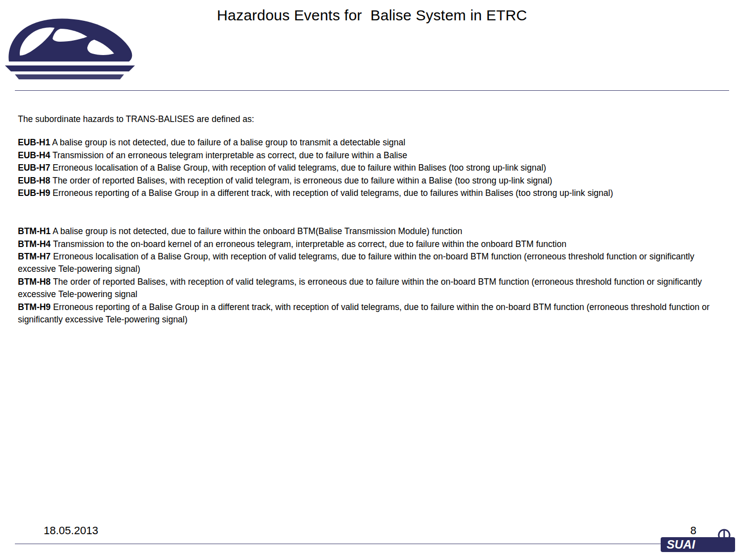Hazardous Events for Balise System in ETRC
The subordinate hazards to TRANS-BALISES are defined as:
EUB-H1 A balise group is not detected, due to failure of a balise group to transmit a detectable signal
EUB-H4 Transmission of an erroneous telegram interpretable as correct, due to failure within a Balise
EUB-H7 Erroneous localisation of a Balise Group, with reception of valid telegrams, due to failure within Balises (too strong up-link signal)
EUB-H8 The order of reported Balises, with reception of valid telegram, is erroneous due to failure within a Balise (too strong up-link signal)
EUB-H9 Erroneous reporting of a Balise Group in a different track, with reception of valid telegrams, due to failures within Balises (too strong up-link signal)
BTM-H1 A balise group is not detected, due to failure within the onboard BTM(Balise Transmission Module) function
BTM-H4 Transmission to the on-board kernel of an erroneous telegram, interpretable as correct, due to failure within the onboard BTM function
BTM-H7 Erroneous localisation of a Balise Group, with reception of valid telegrams, due to failure within the on-board BTM function (erroneous threshold function or significantly excessive Tele-powering signal)
BTM-H8 The order of reported Balises, with reception of valid telegrams, is erroneous due to failure within the on-board BTM function (erroneous threshold function or significantly excessive Tele-powering signal
BTM-H9 Erroneous reporting of a Balise Group in a different track, with reception of valid telegrams, due to failure within the on-board BTM function (erroneous threshold function or significantly excessive Tele-powering signal)
18.05.2013
8
SUAI